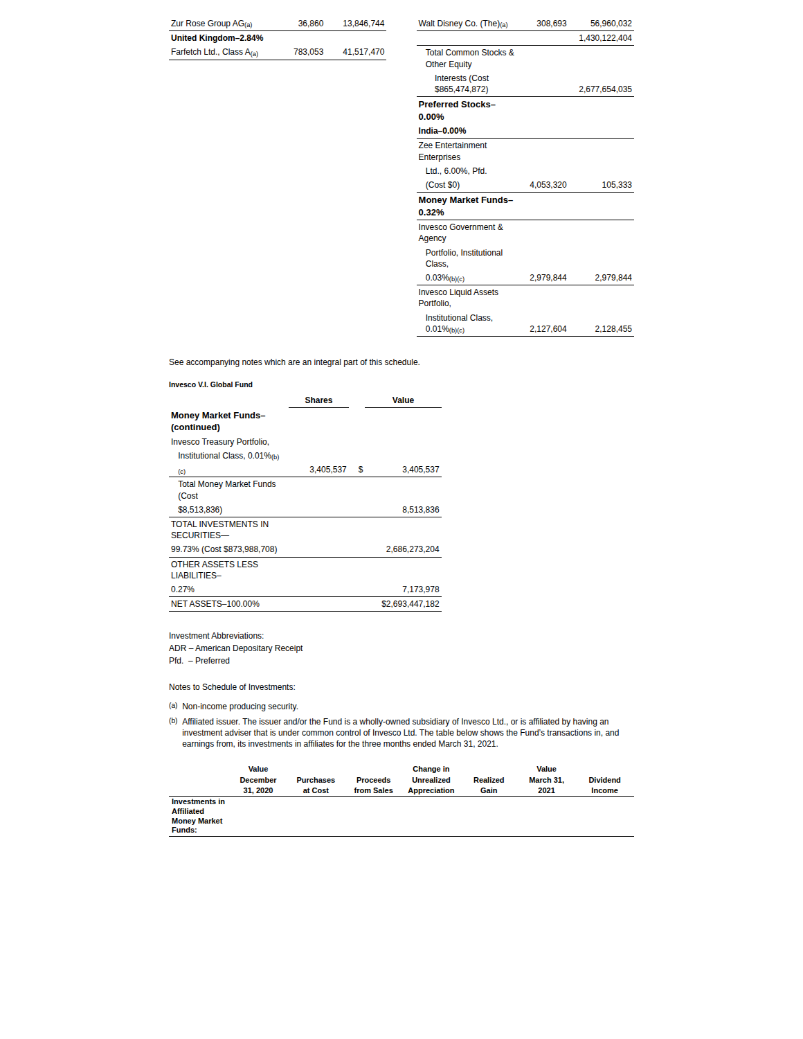| Zur Rose Group AG (a) | 36,860 | 13,846,744 |
| United Kingdom–2.84% | | |
| Farfetch Ltd., Class A (a) | 783,053 | 41,517,470 |
| Walt Disney Co. (The) (a) | 308,693 | 56,960,032 |
| | | 1,430,122,404 |
| Total Common Stocks & Other Equity | | |
| Interests (Cost $865,474,872) | | 2,677,654,035 |
| Preferred Stocks–0.00% | | |
| India–0.00% | | |
| Zee Entertainment Enterprises | | |
| Ltd., 6.00%, Pfd. | | |
| (Cost $0) | 4,053,320 | 105,333 |
| Money Market Funds–0.32% | | |
| Invesco Government & Agency | | |
| Portfolio, Institutional Class, | | |
| 0.03% (b)(c) | 2,979,844 | 2,979,844 |
| Invesco Liquid Assets Portfolio, | | |
| Institutional Class, 0.01% (b)(c) | 2,127,604 | 2,128,455 |
See accompanying notes which are an integral part of this schedule.
Invesco V.I. Global Fund
| | Shares | | Value |
| Money Market Funds–(continued) | | | |
| Invesco Treasury Portfolio, | | | |
| Institutional Class, 0.01% (b) | | | |
| (c) | 3,405,537 | $ | 3,405,537 |
| Total Money Market Funds (Cost | | | |
| $8,513,836) | | | 8,513,836 |
| TOTAL INVESTMENTS IN SECURITIES— | | | |
| 99.73% (Cost $873,988,708) | | | 2,686,273,204 |
| OTHER ASSETS LESS LIABILITIES– | | | |
| 0.27% | | | 7,173,978 |
| NET ASSETS–100.00% | | | $2,693,447,182 |
Investment Abbreviations:
ADR – American Depositary Receipt
Pfd. – Preferred
Notes to Schedule of Investments:
(a) Non-income producing security.
(b) Affiliated issuer. The issuer and/or the Fund is a wholly-owned subsidiary of Invesco Ltd., or is affiliated by having an investment adviser that is under common control of Invesco Ltd. The table below shows the Fund’s transactions in, and earnings from, its investments in affiliates for the three months ended March 31, 2021.
| | Value | | | Change in | | Value | |
| --- | --- | --- | --- | --- | --- | --- | --- |
| | December | Purchases | Proceeds | Unrealized | Realized | March 31, | Dividend |
| | 31, 2020 | at Cost | from Sales | Appreciation | Gain | 2021 | Income |
| Investments in Affiliated Money Market Funds: | | | | | | | |